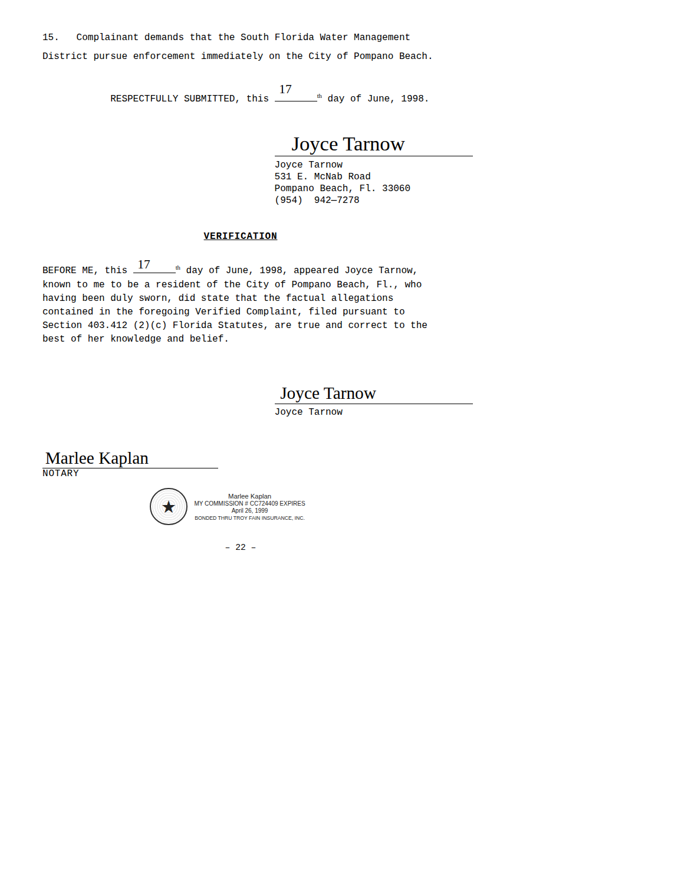15. Complainant demands that the South Florida Water Management District pursue enforcement immediately on the City of Pompano Beach.
RESPECTFULLY SUBMITTED, this 17 th day of June, 1998.
Joyce Tarnow
Joyce Tarnow
531 E. McNab Road
Pompano Beach, Fl. 33060
(954) 942—7278
VERIFICATION
BEFORE ME, this 17 th day of June, 1998, appeared Joyce Tarnow, known to me to be a resident of the City of Pompano Beach, Fl., who having been duly sworn, did state that the factual allegations contained in the foregoing Verified Complaint, filed pursuant to Section 403.412 (2)(c) Florida Statutes, are true and correct to the best of her knowledge and belief.
Joyce Tarnow
Joyce Tarnow
Marlee Kaplan
NOTARY
★
Marlee Kaplan
MY COMMISSION # CC724409 EXPIRES
April 26, 1999
BONDED THRU TROY FAIN INSURANCE, INC.
– 22 –